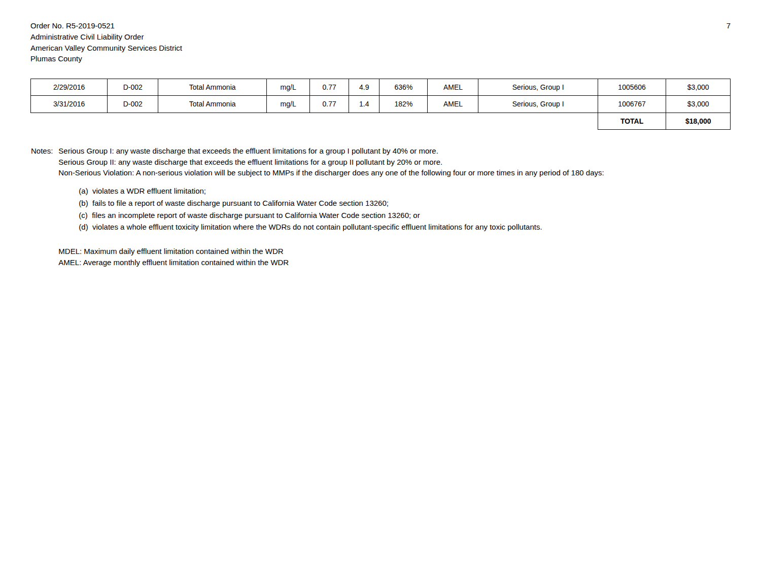7
Order No. R5-2019-0521
Administrative Civil Liability Order
American Valley Community Services District
Plumas County
| 2/29/2016 | D-002 | Total Ammonia | mg/L | 0.77 | 4.9 | 636% | AMEL | Serious, Group I | 1005606 | $3,000 |
| 3/31/2016 | D-002 | Total Ammonia | mg/L | 0.77 | 1.4 | 182% | AMEL | Serious, Group I | 1006767 | $3,000 |
| | | | | | | | | | TOTAL | $18,000 |
| Notes: | Serious Group I: any waste discharge that exceeds the effluent limitations for a group I pollutant by 40% or more. Serious Group II: any waste discharge that exceeds the effluent limitations for a group II pollutant by 20% or more. Non-Serious Violation: A non-serious violation will be subject to MMPs if the discharger does any one of the following four or more times in any period of 180 days: (a) violates a WDR effluent limitation; (b) fails to file a report of waste discharge pursuant to California Water Code section 13260; (c) files an incomplete report of waste discharge pursuant to California Water Code section 13260; or (d) violates a whole effluent toxicity limitation where the WDRs do not contain pollutant-specific effluent limitations for any toxic pollutants. MDEL: Maximum daily effluent limitation contained within the WDR AMEL: Average monthly effluent limitation contained within the WDR |